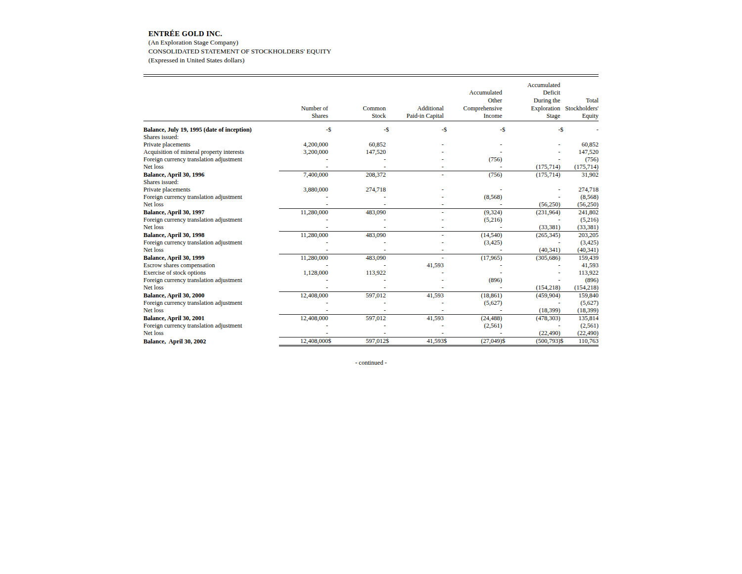ENTRÉE GOLD INC.
(An Exploration Stage Company)
CONSOLIDATED STATEMENT OF STOCKHOLDERS' EQUITY
(Expressed in United States dollars)
| | | | | Accumulated | Accumulated Deficit | |
| --- | --- | --- | --- | --- | --- | --- |
| | | | | Other | During the | Total |
| | Number of | Common | Additional | Comprehensive | Exploration | Stockholders' |
| | Shares | Stock | Paid-in Capital | Income | Stage | Equity |
| Balance, July 19, 1995 (date of inception) | - | $ | - | $ | - | $ | - | $ | - | $ | - |
| Shares issued: | | | | | | | | | | | |
| Private placements | 4,200,000 | | 60,852 | | - | | - | | - | | 60,852 |
| Acquisition of mineral property interests | 3,200,000 | | 147,520 | | - | | - | | - | | 147,520 |
| Foreign currency translation adjustment | - | | - | | - | | (756) | | - | | (756) |
| Net loss | - | | - | | - | | - | | (175,714) | | (175,714) |
| Balance, April 30, 1996 | 7,400,000 | | 208,372 | | - | | (756) | | (175,714) | | 31,902 |
| Shares issued: | | | | | | | | | | | |
| Private placements | 3,880,000 | | 274,718 | | - | | - | | - | | 274,718 |
| Foreign currency translation adjustment | - | | - | | - | | (8,568) | | - | | (8,568) |
| Net loss | - | | - | | - | | - | | (56,250) | | (56,250) |
| Balance, April 30, 1997 | 11,280,000 | | 483,090 | | - | | (9,324) | | (231,964) | | 241,802 |
| Foreign currency translation adjustment | - | | - | | - | | (5,216) | | - | | (5,216) |
| Net loss | - | | - | | - | | - | | (33,381) | | (33,381) |
| Balance, April 30, 1998 | 11,280,000 | | 483,090 | | - | | (14,540) | | (265,345) | | 203,205 |
| Foreign currency translation adjustment | - | | - | | - | | (3,425) | | - | | (3,425) |
| Net loss | - | | - | | - | | - | | (40,341) | | (40,341) |
| Balance, April 30, 1999 | 11,280,000 | | 483,090 | | - | | (17,965) | | (305,686) | | 159,439 |
| Escrow shares compensation | - | | - | | 41,593 | | - | | - | | 41,593 |
| Exercise of stock options | 1,128,000 | | 113,922 | | - | | - | | - | | 113,922 |
| Foreign currency translation adjustment | - | | - | | - | | (896) | | - | | (896) |
| Net loss | - | | - | | - | | - | | (154,218) | | (154,218) |
| Balance, April 30, 2000 | 12,408,000 | | 597,012 | | 41,593 | | (18,861) | | (459,904) | | 159,840 |
| Foreign currency translation adjustment | - | | - | | - | | (5,627) | | - | | (5,627) |
| Net loss | - | | - | | - | | - | | (18,399) | | (18,399) |
| Balance, April 30, 2001 | 12,408,000 | | 597,012 | | 41,593 | | (24,488) | | (478,303) | | 135,814 |
| Foreign currency translation adjustment | - | | - | | - | | (2,561) | | - | | (2,561) |
| Net loss | - | | - | | - | | - | | (22,490) | | (22,490) |
| Balance, April 30, 2002 | 12,408,000 | $ | 597,012 | $ | 41,593 | $ | (27,049) | $ | (500,793) | $ | 110,763 |
- continued -